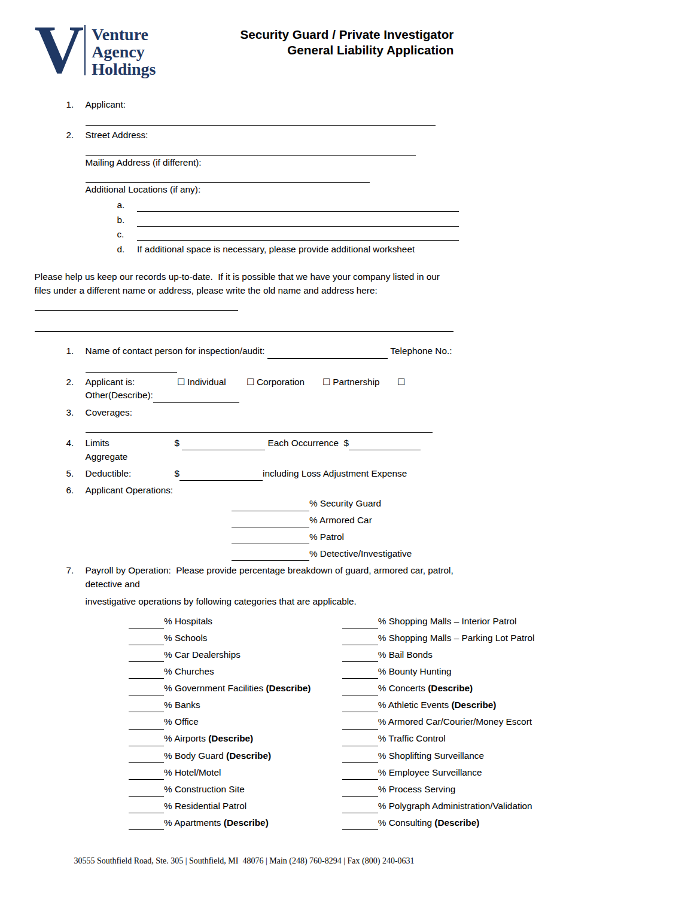V Venture
Agency
Holdings
Security Guard / Private Investigator
General Liability Application
Applicant:
Street Address:
Mailing Address (if different):
Additional Locations (if any):
If additional space is necessary, please provide additional worksheet
Please help us keep our records up-to-date. If it is possible that we have your company listed in our files under a different name or address, please write the old name and address here:
Name of contact person for inspection/audit: Telephone No.:
Applicant is: ☐ Individual ☐ Corporation ☐ Partnership ☐ Other(Describe):
Coverages:
Limits$ Each Occurrence $ Aggregate
Deductible:$ including Loss Adjustment Expense
Applicant Operations:
% Security Guard
% Armored Car
% Patrol
% Detective/Investigative
Payroll by Operation: Please provide percentage breakdown of guard, armored car, patrol, detective and
investigative operations by following categories that are applicable.
% Hospitals
% Schools
% Car Dealerships
% Churches
% Government Facilities (Describe)
% Banks
% Office
% Airports (Describe)
% Body Guard (Describe)
% Hotel/Motel
% Construction Site
% Residential Patrol
% Apartments (Describe)
% Shopping Malls – Interior Patrol
% Shopping Malls – Parking Lot Patrol
% Bail Bonds
% Bounty Hunting
% Concerts (Describe)
% Athletic Events (Describe)
% Armored Car/Courier/Money Escort
% Traffic Control
% Shoplifting Surveillance
% Employee Surveillance
% Process Serving
% Polygraph Administration/Validation
% Consulting (Describe)
30555 Southfield Road, Ste. 305 | Southfield, MI 48076 | Main (248) 760-8294 | Fax (800) 240-0631